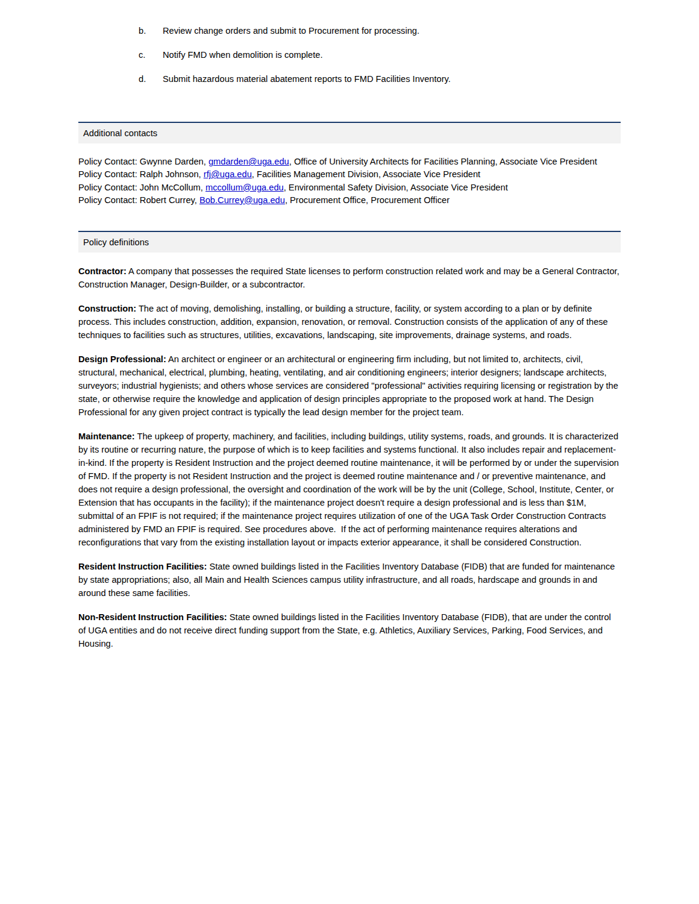b. Review change orders and submit to Procurement for processing.
c. Notify FMD when demolition is complete.
d. Submit hazardous material abatement reports to FMD Facilities Inventory.
Additional contacts
Policy Contact: Gwynne Darden, gmdarden@uga.edu, Office of University Architects for Facilities Planning, Associate Vice President
Policy Contact: Ralph Johnson, rfj@uga.edu, Facilities Management Division, Associate Vice President
Policy Contact: John McCollum, mccollum@uga.edu, Environmental Safety Division, Associate Vice President
Policy Contact: Robert Currey, Bob.Currey@uga.edu, Procurement Office, Procurement Officer
Policy definitions
Contractor: A company that possesses the required State licenses to perform construction related work and may be a General Contractor, Construction Manager, Design-Builder, or a subcontractor.
Construction: The act of moving, demolishing, installing, or building a structure, facility, or system according to a plan or by definite process. This includes construction, addition, expansion, renovation, or removal. Construction consists of the application of any of these techniques to facilities such as structures, utilities, excavations, landscaping, site improvements, drainage systems, and roads.
Design Professional: An architect or engineer or an architectural or engineering firm including, but not limited to, architects, civil, structural, mechanical, electrical, plumbing, heating, ventilating, and air conditioning engineers; interior designers; landscape architects, surveyors; industrial hygienists; and others whose services are considered "professional" activities requiring licensing or registration by the state, or otherwise require the knowledge and application of design principles appropriate to the proposed work at hand. The Design Professional for any given project contract is typically the lead design member for the project team.
Maintenance: The upkeep of property, machinery, and facilities, including buildings, utility systems, roads, and grounds. It is characterized by its routine or recurring nature, the purpose of which is to keep facilities and systems functional. It also includes repair and replacement-in-kind. If the property is Resident Instruction and the project deemed routine maintenance, it will be performed by or under the supervision of FMD. If the property is not Resident Instruction and the project is deemed routine maintenance and / or preventive maintenance, and does not require a design professional, the oversight and coordination of the work will be by the unit (College, School, Institute, Center, or Extension that has occupants in the facility); if the maintenance project doesn't require a design professional and is less than $1M, submittal of an FPIF is not required; if the maintenance project requires utilization of one of the UGA Task Order Construction Contracts administered by FMD an FPIF is required. See procedures above. If the act of performing maintenance requires alterations and reconfigurations that vary from the existing installation layout or impacts exterior appearance, it shall be considered Construction.
Resident Instruction Facilities: State owned buildings listed in the Facilities Inventory Database (FIDB) that are funded for maintenance by state appropriations; also, all Main and Health Sciences campus utility infrastructure, and all roads, hardscape and grounds in and around these same facilities.
Non-Resident Instruction Facilities: State owned buildings listed in the Facilities Inventory Database (FIDB), that are under the control of UGA entities and do not receive direct funding support from the State, e.g. Athletics, Auxiliary Services, Parking, Food Services, and Housing.